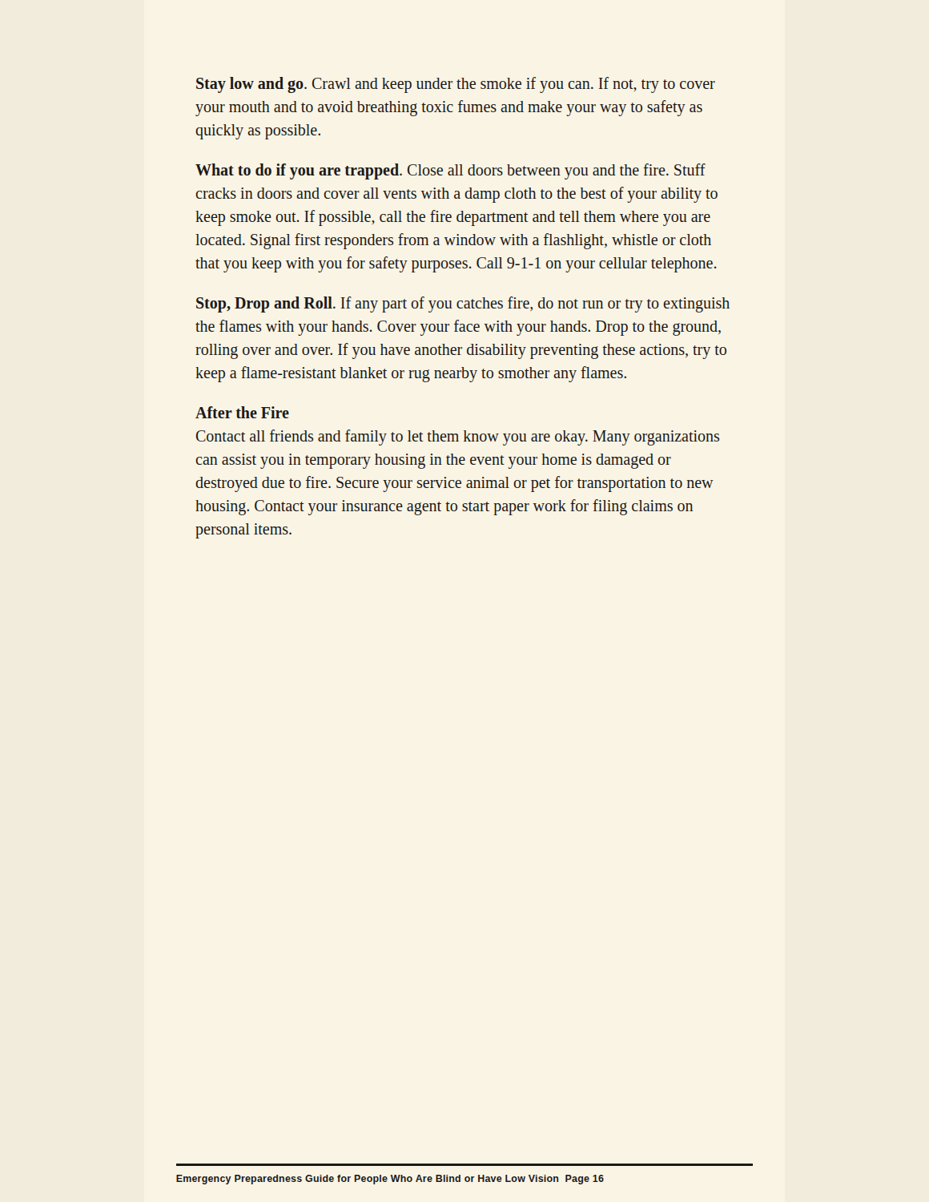Stay low and go. Crawl and keep under the smoke if you can. If not, try to cover your mouth and to avoid breathing toxic fumes and make your way to safety as quickly as possible.
What to do if you are trapped. Close all doors between you and the fire. Stuff cracks in doors and cover all vents with a damp cloth to the best of your ability to keep smoke out. If possible, call the fire department and tell them where you are located. Signal first responders from a window with a flashlight, whistle or cloth that you keep with you for safety purposes. Call 9-1-1 on your cellular telephone.
Stop, Drop and Roll. If any part of you catches fire, do not run or try to extinguish the flames with your hands. Cover your face with your hands. Drop to the ground, rolling over and over. If you have another disability preventing these actions, try to keep a flame-resistant blanket or rug nearby to smother any flames.
After the Fire
Contact all friends and family to let them know you are okay. Many organizations can assist you in temporary housing in the event your home is damaged or destroyed due to fire. Secure your service animal or pet for transportation to new housing. Contact your insurance agent to start paper work for filing claims on personal items.
Emergency Preparedness Guide for People Who Are Blind or Have Low Vision Page 16